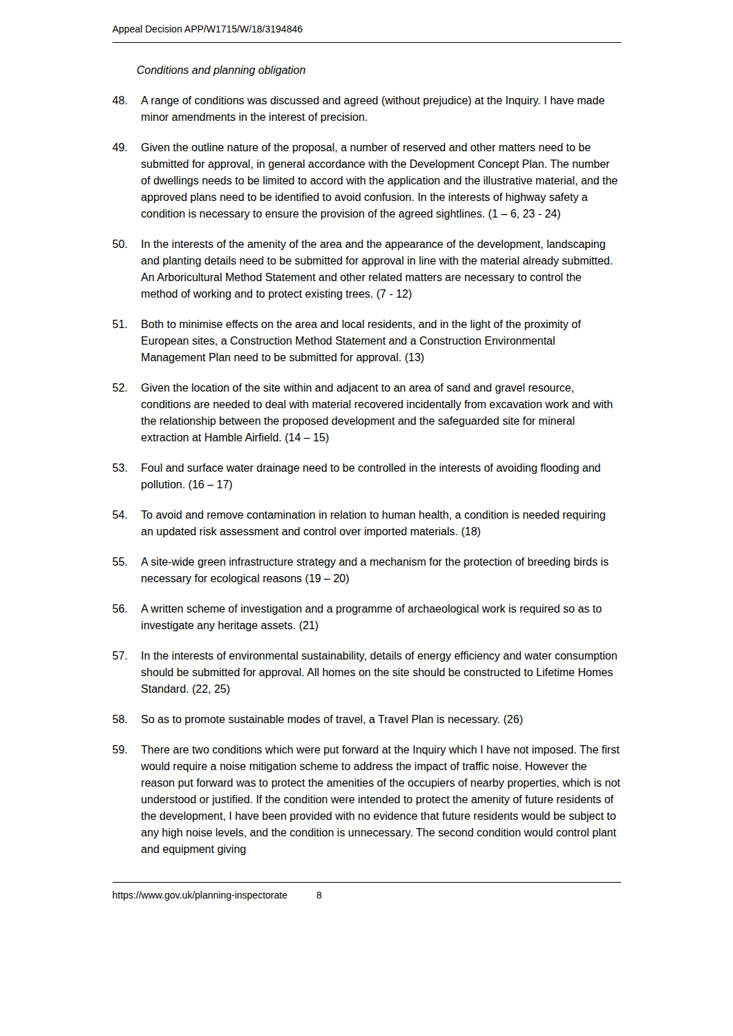Appeal Decision APP/W1715/W/18/3194846
Conditions and planning obligation
A range of conditions was discussed and agreed (without prejudice) at the Inquiry. I have made minor amendments in the interest of precision.
Given the outline nature of the proposal, a number of reserved and other matters need to be submitted for approval, in general accordance with the Development Concept Plan. The number of dwellings needs to be limited to accord with the application and the illustrative material, and the approved plans need to be identified to avoid confusion. In the interests of highway safety a condition is necessary to ensure the provision of the agreed sightlines. (1 – 6, 23 - 24)
In the interests of the amenity of the area and the appearance of the development, landscaping and planting details need to be submitted for approval in line with the material already submitted. An Arboricultural Method Statement and other related matters are necessary to control the method of working and to protect existing trees. (7 - 12)
Both to minimise effects on the area and local residents, and in the light of the proximity of European sites, a Construction Method Statement and a Construction Environmental Management Plan need to be submitted for approval. (13)
Given the location of the site within and adjacent to an area of sand and gravel resource, conditions are needed to deal with material recovered incidentally from excavation work and with the relationship between the proposed development and the safeguarded site for mineral extraction at Hamble Airfield. (14 – 15)
Foul and surface water drainage need to be controlled in the interests of avoiding flooding and pollution. (16 – 17)
To avoid and remove contamination in relation to human health, a condition is needed requiring an updated risk assessment and control over imported materials. (18)
A site-wide green infrastructure strategy and a mechanism for the protection of breeding birds is necessary for ecological reasons (19 – 20)
A written scheme of investigation and a programme of archaeological work is required so as to investigate any heritage assets. (21)
In the interests of environmental sustainability, details of energy efficiency and water consumption should be submitted for approval. All homes on the site should be constructed to Lifetime Homes Standard. (22, 25)
So as to promote sustainable modes of travel, a Travel Plan is necessary. (26)
There are two conditions which were put forward at the Inquiry which I have not imposed. The first would require a noise mitigation scheme to address the impact of traffic noise. However the reason put forward was to protect the amenities of the occupiers of nearby properties, which is not understood or justified. If the condition were intended to protect the amenity of future residents of the development, I have been provided with no evidence that future residents would be subject to any high noise levels, and the condition is unnecessary. The second condition would control plant and equipment giving
https://www.gov.uk/planning-inspectorate 8